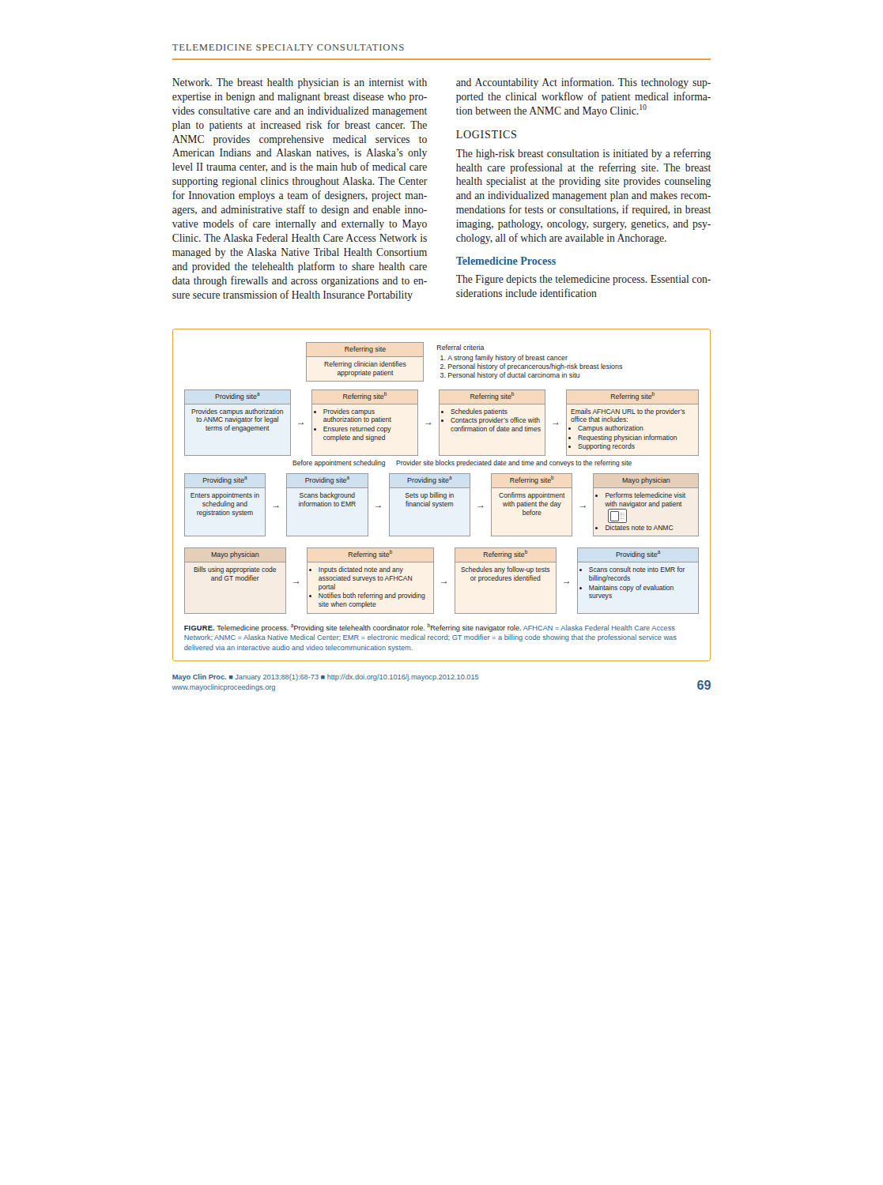Telemedicine Specialty Consultations
Network. The breast health physician is an internist with expertise in benign and malignant breast disease who provides consultative care and an individualized management plan to patients at increased risk for breast cancer. The ANMC provides comprehensive medical services to American Indians and Alaskan natives, is Alaska’s only level II trauma center, and is the main hub of medical care supporting regional clinics throughout Alaska. The Center for Innovation employs a team of designers, project managers, and administrative staff to design and enable innovative models of care internally and externally to Mayo Clinic. The Alaska Federal Health Care Access Network is managed by the Alaska Native Tribal Health Consortium and provided the telehealth platform to share health care data through firewalls and across organizations and to ensure secure transmission of Health Insurance Portability
and Accountability Act information. This technology supported the clinical workflow of patient medical information between the ANMC and Mayo Clinic.10
Logistics
The high-risk breast consultation is initiated by a referring health care professional at the referring site. The breast health specialist at the providing site provides counseling and an individualized management plan and makes recommendations for tests or consultations, if required, in breast imaging, pathology, oncology, surgery, genetics, and psychology, all of which are available in Anchorage.
Telemedicine Process
The Figure depicts the telemedicine process. Essential considerations include identification
Referring site
Referring clinician identifies appropriate patient
Referral criteria
A strong family history of breast cancer
Personal history of precancerous/high-risk breast lesions
Personal history of ductal carcinoma in situ
Providing sitea
Provides campus authorization to ANMC navigator for legal terms of engagement
→
Referring siteb
Provides campus authorization to patient
Ensures returned copy complete and signed
→
Referring siteb
Schedules patients
Contacts provider’s office with confirmation of date and times
→
Referring siteb
Emails AFHCAN URL to the provider’s office that includes:
Campus authorization
Requesting physician information
Supporting records
Before appointment scheduling
Provider site blocks predeciated date and time and conveys to the referring site
Providing sitea
Enters appointments in scheduling and registration system
→
Providing sitea
Scans background information to EMR
→
Providing sitea
Sets up billing in financial system
→
Referring siteb
Confirms appointment with patient the day before
→
Mayo physician
Performs telemedicine visit with navigator and patient
Dictates note to ANMC
Mayo physician
Bills using appropriate code and GT modifier
→
Referring siteb
Inputs dictated note and any associated surveys to AFHCAN portal
Notifies both referring and providing site when complete
→
Referring siteb
Schedules any follow-up tests or procedures identified
→
Providing sitea
Scans consult note into EMR for billing/records
Maintains copy of evaluation surveys
FIGURE. Telemedicine process. aProviding site telehealth coordinator role. bReferring site navigator role. AFHCAN = Alaska Federal Health Care Access Network; ANMC = Alaska Native Medical Center; EMR = electronic medical record; GT modifier = a billing code showing that the professional service was delivered via an interactive audio and video telecommunication system.
Mayo Clin Proc. ■ January 2013;88(1):68-73 ■ http://dx.doi.org/10.1016/j.mayocp.2012.10.015
www.mayoclinicproceedings.org
69